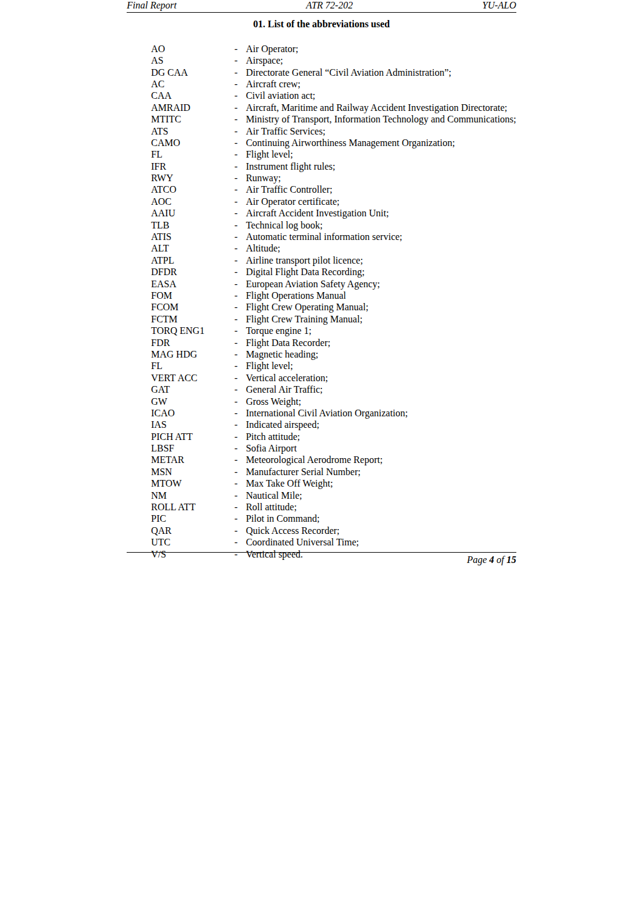Final Report ATR 72-202 YU-ALO
01. List of the abbreviations used
| AO | - | Air Operator; |
| AS | - | Airspace; |
| DG CAA | - | Directorate General “Civil Aviation Administration”; |
| AC | - | Aircraft crew; |
| CAA | - | Civil aviation act; |
| AMRAID | - | Aircraft, Maritime and Railway Accident Investigation Directorate; |
| MTITC | - | Ministry of Transport, Information Technology and Communications; |
| ATS | - | Air Traffic Services; |
| CAMO | - | Continuing Airworthiness Management Organization; |
| FL | - | Flight level; |
| IFR | - | Instrument flight rules; |
| RWY | - | Runway; |
| ATCO | - | Air Traffic Controller; |
| AOC | - | Air Operator certificate; |
| AAIU | - | Aircraft Accident Investigation Unit; |
| TLB | - | Technical log book; |
| ATIS | - | Automatic terminal information service; |
| ALT | - | Altitude; |
| ATPL | - | Airline transport pilot licence; |
| DFDR | - | Digital Flight Data Recording; |
| EASA | - | European Aviation Safety Agency; |
| FOM | - | Flight Operations Manual |
| FCOM | - | Flight Crew Operating Manual; |
| FCTM | - | Flight Crew Training Manual; |
| TORQ ENG1 | - | Torque engine 1; |
| FDR | - | Flight Data Recorder; |
| MAG HDG | - | Magnetic heading; |
| FL | - | Flight level; |
| VERT ACC | - | Vertical acceleration; |
| GAT | - | General Air Traffic; |
| GW | - | Gross Weight; |
| ICAO | - | International Civil Aviation Organization; |
| IAS | - | Indicated airspeed; |
| PICH ATT | - | Pitch attitude; |
| LBSF | - | Sofia Airport |
| METAR | - | Meteorological Aerodrome Report; |
| MSN | - | Manufacturer Serial Number; |
| MTOW | - | Max Take Off Weight; |
| NM | - | Nautical Mile; |
| ROLL ATT | - | Roll attitude; |
| PIC | - | Pilot in Command; |
| QAR | - | Quick Access Recorder; |
| UTC | - | Coordinated Universal Time; |
| V/S | - | Vertical speed. |
Page 4 of 15